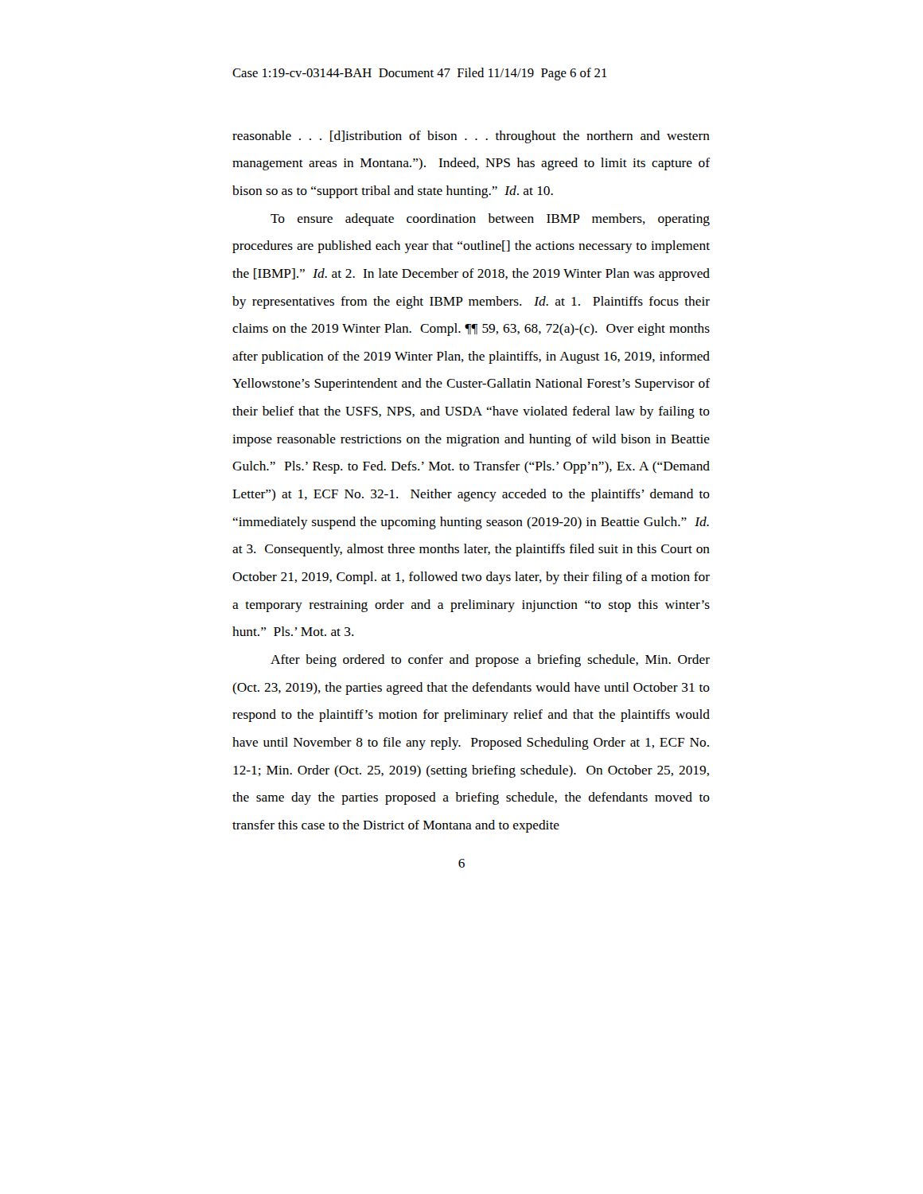Case 1:19-cv-03144-BAH Document 47 Filed 11/14/19 Page 6 of 21
reasonable . . . [d]istribution of bison . . . throughout the northern and western management areas in Montana.”). Indeed, NPS has agreed to limit its capture of bison so as to “support tribal and state hunting.” Id. at 10.
To ensure adequate coordination between IBMP members, operating procedures are published each year that “outline[] the actions necessary to implement the [IBMP].” Id. at 2. In late December of 2018, the 2019 Winter Plan was approved by representatives from the eight IBMP members. Id. at 1. Plaintiffs focus their claims on the 2019 Winter Plan. Compl. ¶¶ 59, 63, 68, 72(a)-(c). Over eight months after publication of the 2019 Winter Plan, the plaintiffs, in August 16, 2019, informed Yellowstone’s Superintendent and the Custer-Gallatin National Forest’s Supervisor of their belief that the USFS, NPS, and USDA “have violated federal law by failing to impose reasonable restrictions on the migration and hunting of wild bison in Beattie Gulch.” Pls.’ Resp. to Fed. Defs.’ Mot. to Transfer (“Pls.’ Opp’n”), Ex. A (“Demand Letter”) at 1, ECF No. 32-1. Neither agency acceded to the plaintiffs’ demand to “immediately suspend the upcoming hunting season (2019-20) in Beattie Gulch.” Id. at 3. Consequently, almost three months later, the plaintiffs filed suit in this Court on October 21, 2019, Compl. at 1, followed two days later, by their filing of a motion for a temporary restraining order and a preliminary injunction “to stop this winter’s hunt.” Pls.’ Mot. at 3.
After being ordered to confer and propose a briefing schedule, Min. Order (Oct. 23, 2019), the parties agreed that the defendants would have until October 31 to respond to the plaintiff’s motion for preliminary relief and that the plaintiffs would have until November 8 to file any reply. Proposed Scheduling Order at 1, ECF No. 12-1; Min. Order (Oct. 25, 2019) (setting briefing schedule). On October 25, 2019, the same day the parties proposed a briefing schedule, the defendants moved to transfer this case to the District of Montana and to expedite
6